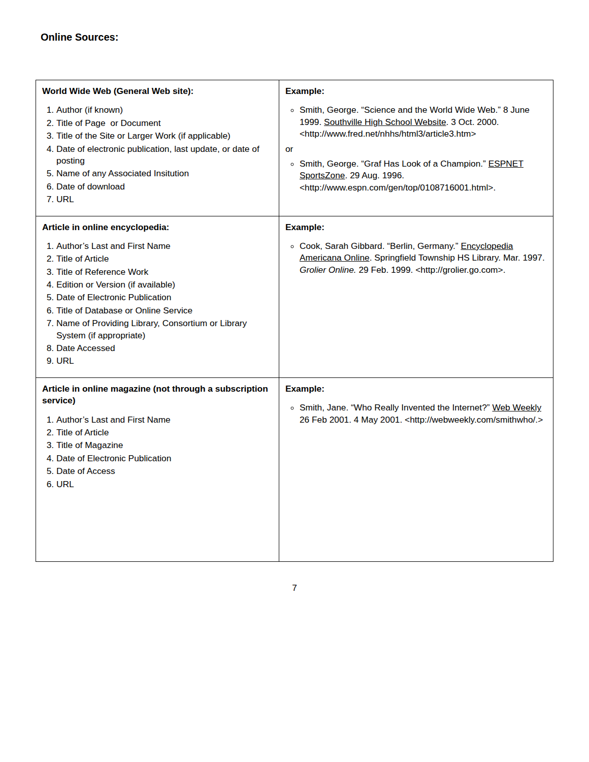Online Sources:
| World Wide Web (General Web site): Author (if known) Title of Page or Document Title of the Site or Larger Work (if applicable) Date of electronic publication, last update, or date of posting Name of any Associated Insitution Date of download URL | Example: Smith, George. “Science and the World Wide Web.” 8 June 1999. Southville High School Website . 3 Oct. 2000. <http://www.fred.net/nhhs/html3/article3.htm> or Smith, George. “Graf Has Look of a Champion.” ESPNET SportsZone . 29 Aug. 1996. <http://www.espn.com/gen/top/0108716001.html>. |
| Article in online encyclopedia: Author’s Last and First Name Title of Article Title of Reference Work Edition or Version (if available) Date of Electronic Publication Title of Database or Online Service Name of Providing Library, Consortium or Library System (if appropriate) Date Accessed URL | Example: Cook, Sarah Gibbard. “Berlin, Germany.” Encyclopedia Americana Online . Springfield Township HS Library. Mar. 1997. Grolier Online. 29 Feb. 1999. <http://grolier.go.com>. |
| Article in online magazine (not through a subscription service) Author’s Last and First Name Title of Article Title of Magazine Date of Electronic Publication Date of Access URL | Example: Smith, Jane. “Who Really Invented the Internet?” Web Weekly 26 Feb 2001. 4 May 2001. <http://webweekly.com/smithwho/.> |
7